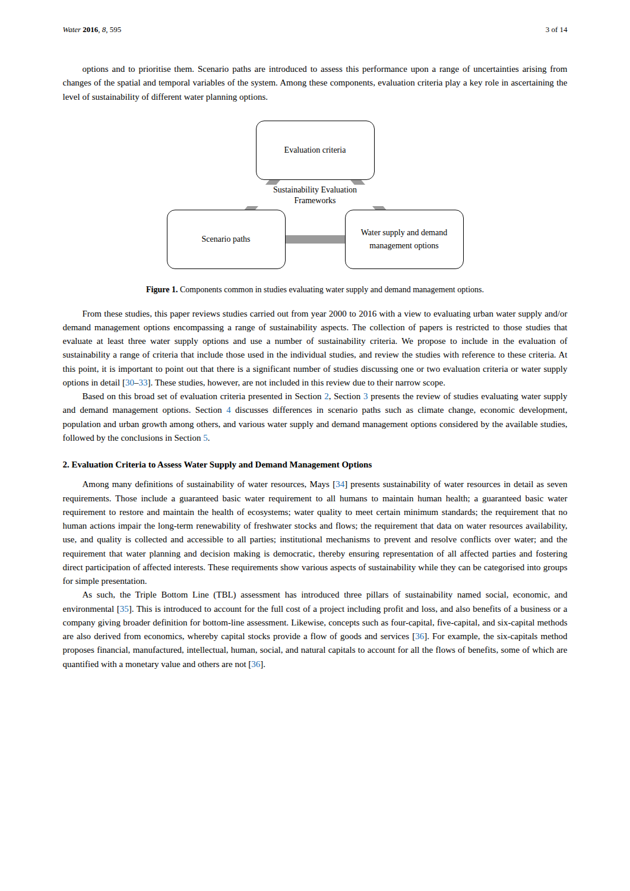Water 2016, 8, 595
3 of 14
options and to prioritise them. Scenario paths are introduced to assess this performance upon a range of uncertainties arising from changes of the spatial and temporal variables of the system. Among these components, evaluation criteria play a key role in ascertaining the level of sustainability of different water planning options.
Evaluation criteria
Scenario paths
Water supply and demand management options
Sustainability Evaluation
Frameworks
Figure 1. Components common in studies evaluating water supply and demand management options.
From these studies, this paper reviews studies carried out from year 2000 to 2016 with a view to evaluating urban water supply and/or demand management options encompassing a range of sustainability aspects. The collection of papers is restricted to those studies that evaluate at least three water supply options and use a number of sustainability criteria. We propose to include in the evaluation of sustainability a range of criteria that include those used in the individual studies, and review the studies with reference to these criteria. At this point, it is important to point out that there is a significant number of studies discussing one or two evaluation criteria or water supply options in detail [30–33]. These studies, however, are not included in this review due to their narrow scope.
Based on this broad set of evaluation criteria presented in Section 2, Section 3 presents the review of studies evaluating water supply and demand management options. Section 4 discusses differences in scenario paths such as climate change, economic development, population and urban growth among others, and various water supply and demand management options considered by the available studies, followed by the conclusions in Section 5.
2. Evaluation Criteria to Assess Water Supply and Demand Management Options
Among many definitions of sustainability of water resources, Mays [34] presents sustainability of water resources in detail as seven requirements. Those include a guaranteed basic water requirement to all humans to maintain human health; a guaranteed basic water requirement to restore and maintain the health of ecosystems; water quality to meet certain minimum standards; the requirement that no human actions impair the long-term renewability of freshwater stocks and flows; the requirement that data on water resources availability, use, and quality is collected and accessible to all parties; institutional mechanisms to prevent and resolve conflicts over water; and the requirement that water planning and decision making is democratic, thereby ensuring representation of all affected parties and fostering direct participation of affected interests. These requirements show various aspects of sustainability while they can be categorised into groups for simple presentation.
As such, the Triple Bottom Line (TBL) assessment has introduced three pillars of sustainability named social, economic, and environmental [35]. This is introduced to account for the full cost of a project including profit and loss, and also benefits of a business or a company giving broader definition for bottom-line assessment. Likewise, concepts such as four-capital, five-capital, and six-capital methods are also derived from economics, whereby capital stocks provide a flow of goods and services [36]. For example, the six-capitals method proposes financial, manufactured, intellectual, human, social, and natural capitals to account for all the flows of benefits, some of which are quantified with a monetary value and others are not [36].